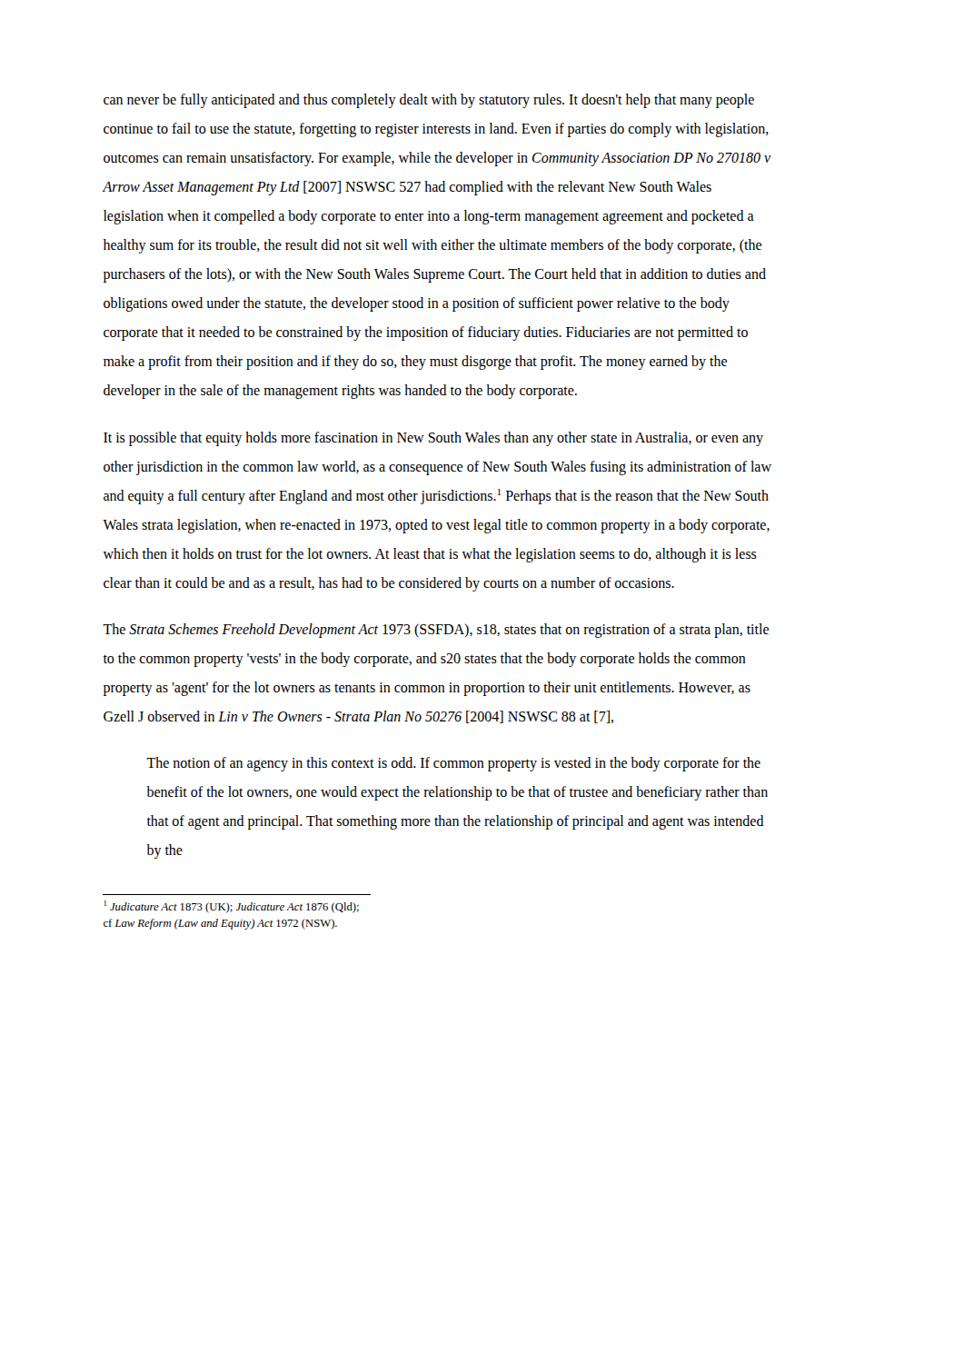can never be fully anticipated and thus completely dealt with by statutory rules. It doesn't help that many people continue to fail to use the statute, forgetting to register interests in land. Even if parties do comply with legislation, outcomes can remain unsatisfactory. For example, while the developer in Community Association DP No 270180 v Arrow Asset Management Pty Ltd [2007] NSWSC 527 had complied with the relevant New South Wales legislation when it compelled a body corporate to enter into a long-term management agreement and pocketed a healthy sum for its trouble, the result did not sit well with either the ultimate members of the body corporate, (the purchasers of the lots), or with the New South Wales Supreme Court. The Court held that in addition to duties and obligations owed under the statute, the developer stood in a position of sufficient power relative to the body corporate that it needed to be constrained by the imposition of fiduciary duties. Fiduciaries are not permitted to make a profit from their position and if they do so, they must disgorge that profit. The money earned by the developer in the sale of the management rights was handed to the body corporate.
It is possible that equity holds more fascination in New South Wales than any other state in Australia, or even any other jurisdiction in the common law world, as a consequence of New South Wales fusing its administration of law and equity a full century after England and most other jurisdictions.1 Perhaps that is the reason that the New South Wales strata legislation, when re-enacted in 1973, opted to vest legal title to common property in a body corporate, which then it holds on trust for the lot owners. At least that is what the legislation seems to do, although it is less clear than it could be and as a result, has had to be considered by courts on a number of occasions.
The Strata Schemes Freehold Development Act 1973 (SSFDA), s18, states that on registration of a strata plan, title to the common property 'vests' in the body corporate, and s20 states that the body corporate holds the common property as 'agent' for the lot owners as tenants in common in proportion to their unit entitlements. However, as Gzell J observed in Lin v The Owners - Strata Plan No 50276 [2004] NSWSC 88 at [7],
The notion of an agency in this context is odd. If common property is vested in the body corporate for the benefit of the lot owners, one would expect the relationship to be that of trustee and beneficiary rather than that of agent and principal. That something more than the relationship of principal and agent was intended by the
1 Judicature Act 1873 (UK); Judicature Act 1876 (Qld); cf Law Reform (Law and Equity) Act 1972 (NSW).